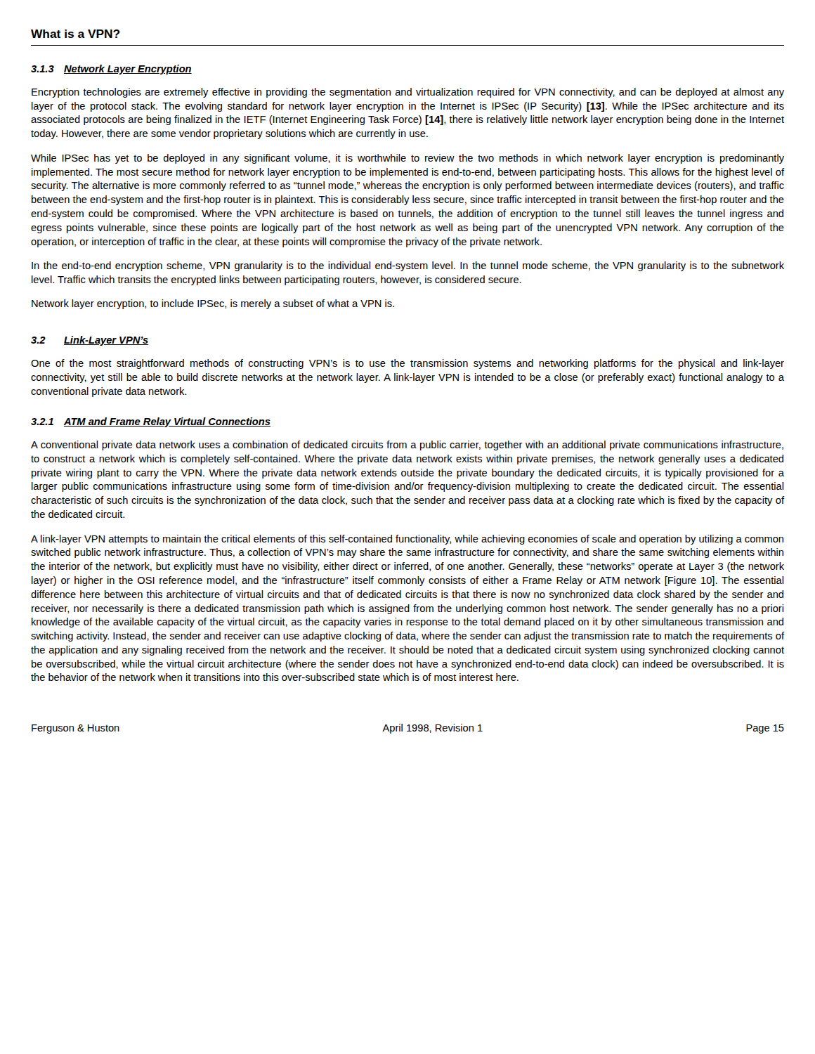What is a VPN?
3.1.3 Network Layer Encryption
Encryption technologies are extremely effective in providing the segmentation and virtualization required for VPN connectivity, and can be deployed at almost any layer of the protocol stack. The evolving standard for network layer encryption in the Internet is IPSec (IP Security) [13]. While the IPSec architecture and its associated protocols are being finalized in the IETF (Internet Engineering Task Force) [14], there is relatively little network layer encryption being done in the Internet today. However, there are some vendor proprietary solutions which are currently in use.
While IPSec has yet to be deployed in any significant volume, it is worthwhile to review the two methods in which network layer encryption is predominantly implemented. The most secure method for network layer encryption to be implemented is end-to-end, between participating hosts. This allows for the highest level of security. The alternative is more commonly referred to as “tunnel mode,” whereas the encryption is only performed between intermediate devices (routers), and traffic between the end-system and the first-hop router is in plaintext. This is considerably less secure, since traffic intercepted in transit between the first-hop router and the end-system could be compromised. Where the VPN architecture is based on tunnels, the addition of encryption to the tunnel still leaves the tunnel ingress and egress points vulnerable, since these points are logically part of the host network as well as being part of the unencrypted VPN network. Any corruption of the operation, or interception of traffic in the clear, at these points will compromise the privacy of the private network.
In the end-to-end encryption scheme, VPN granularity is to the individual end-system level. In the tunnel mode scheme, the VPN granularity is to the subnetwork level. Traffic which transits the encrypted links between participating routers, however, is considered secure.
Network layer encryption, to include IPSec, is merely a subset of what a VPN is.
3.2 Link-Layer VPN’s
One of the most straightforward methods of constructing VPN’s is to use the transmission systems and networking platforms for the physical and link-layer connectivity, yet still be able to build discrete networks at the network layer. A link-layer VPN is intended to be a close (or preferably exact) functional analogy to a conventional private data network.
3.2.1 ATM and Frame Relay Virtual Connections
A conventional private data network uses a combination of dedicated circuits from a public carrier, together with an additional private communications infrastructure, to construct a network which is completely self-contained. Where the private data network exists within private premises, the network generally uses a dedicated private wiring plant to carry the VPN. Where the private data network extends outside the private boundary the dedicated circuits, it is typically provisioned for a larger public communications infrastructure using some form of time-division and/or frequency-division multiplexing to create the dedicated circuit. The essential characteristic of such circuits is the synchronization of the data clock, such that the sender and receiver pass data at a clocking rate which is fixed by the capacity of the dedicated circuit.
A link-layer VPN attempts to maintain the critical elements of this self-contained functionality, while achieving economies of scale and operation by utilizing a common switched public network infrastructure. Thus, a collection of VPN’s may share the same infrastructure for connectivity, and share the same switching elements within the interior of the network, but explicitly must have no visibility, either direct or inferred, of one another. Generally, these “networks” operate at Layer 3 (the network layer) or higher in the OSI reference model, and the “infrastructure” itself commonly consists of either a Frame Relay or ATM network [Figure 10]. The essential difference here between this architecture of virtual circuits and that of dedicated circuits is that there is now no synchronized data clock shared by the sender and receiver, nor necessarily is there a dedicated transmission path which is assigned from the underlying common host network. The sender generally has no a priori knowledge of the available capacity of the virtual circuit, as the capacity varies in response to the total demand placed on it by other simultaneous transmission and switching activity. Instead, the sender and receiver can use adaptive clocking of data, where the sender can adjust the transmission rate to match the requirements of the application and any signaling received from the network and the receiver. It should be noted that a dedicated circuit system using synchronized clocking cannot be oversubscribed, while the virtual circuit architecture (where the sender does not have a synchronized end-to-end data clock) can indeed be oversubscribed. It is the behavior of the network when it transitions into this over-subscribed state which is of most interest here.
Ferguson & Huston April 1998, Revision 1 Page 15